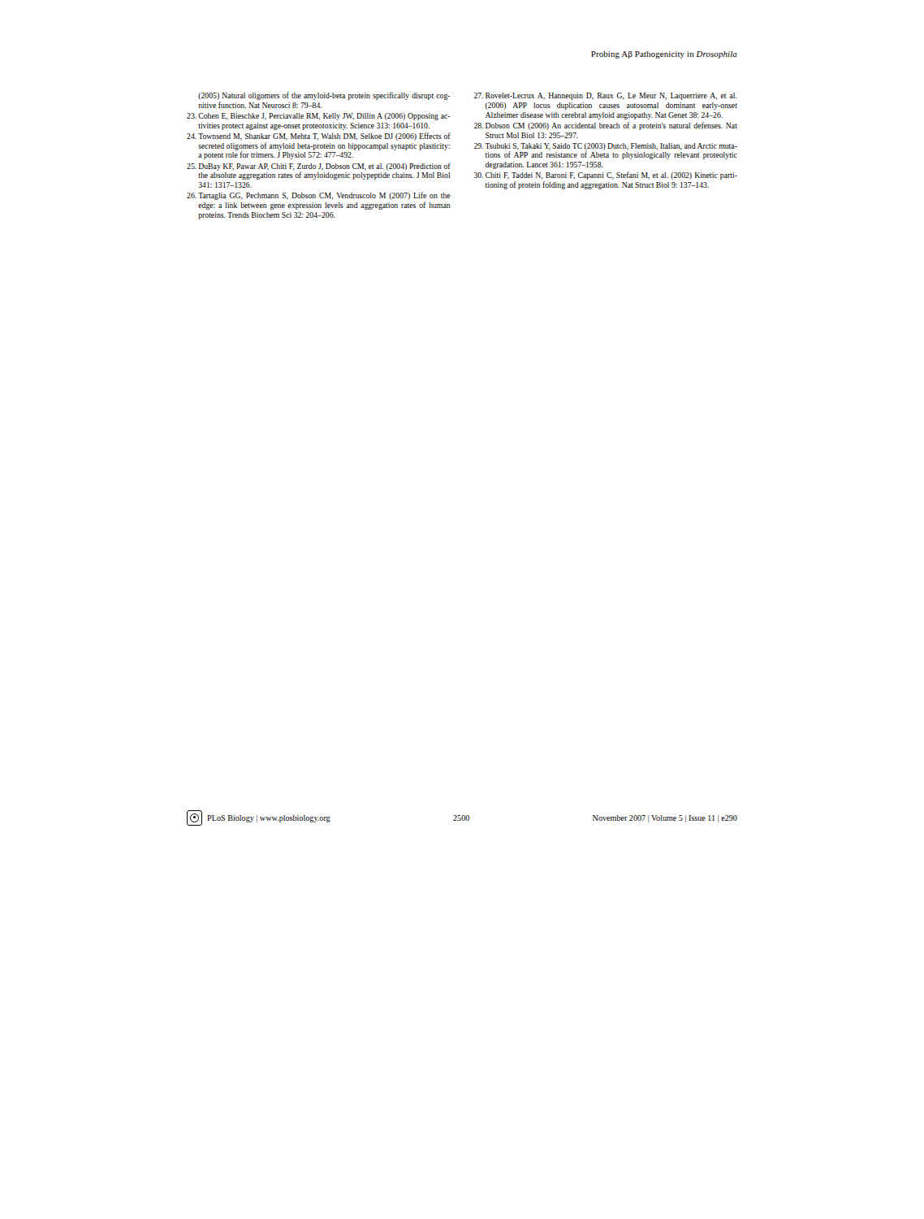Probing Aβ Pathogenicity in Drosophila
(2005) Natural oligomers of the amyloid-beta protein specifically disrupt cognitive function. Nat Neurosci 8: 79–84.
23. Cohen E, Bieschke J, Perciavalle RM, Kelly JW, Dillin A (2006) Opposing activities protect against age-onset proteotoxicity. Science 313: 1604–1610.
24. Townsend M, Shankar GM, Mehta T, Walsh DM, Selkoe DJ (2006) Effects of secreted oligomers of amyloid beta-protein on hippocampal synaptic plasticity: a potent role for trimers. J Physiol 572: 477–492.
25. DuBay KF, Pawar AP, Chiti F, Zurdo J, Dobson CM, et al. (2004) Prediction of the absolute aggregation rates of amyloidogenic polypeptide chains. J Mol Biol 341: 1317–1326.
26. Tartaglia GG, Pechmann S, Dobson CM, Vendruscolo M (2007) Life on the edge: a link between gene expression levels and aggregation rates of human proteins. Trends Biochem Sci 32: 204–206.
27. Rovelet-Lecrux A, Hannequin D, Raux G, Le Meur N, Laquerriere A, et al. (2006) APP locus duplication causes autosomal dominant early-onset Alzheimer disease with cerebral amyloid angiopathy. Nat Genet 38: 24–26.
28. Dobson CM (2006) An accidental breach of a protein's natural defenses. Nat Struct Mol Biol 13: 295–297.
29. Tsubuki S, Takaki Y, Saido TC (2003) Dutch, Flemish, Italian, and Arctic mutations of APP and resistance of Abeta to physiologically relevant proteolytic degradation. Lancet 361: 1957–1958.
30. Chiti F, Taddei N, Baroni F, Capanni C, Stefani M, et al. (2002) Kinetic partitioning of protein folding and aggregation. Nat Struct Biol 9: 137–143.
PLoS Biology | www.plosbiology.org
2500
November 2007 | Volume 5 | Issue 11 | e290